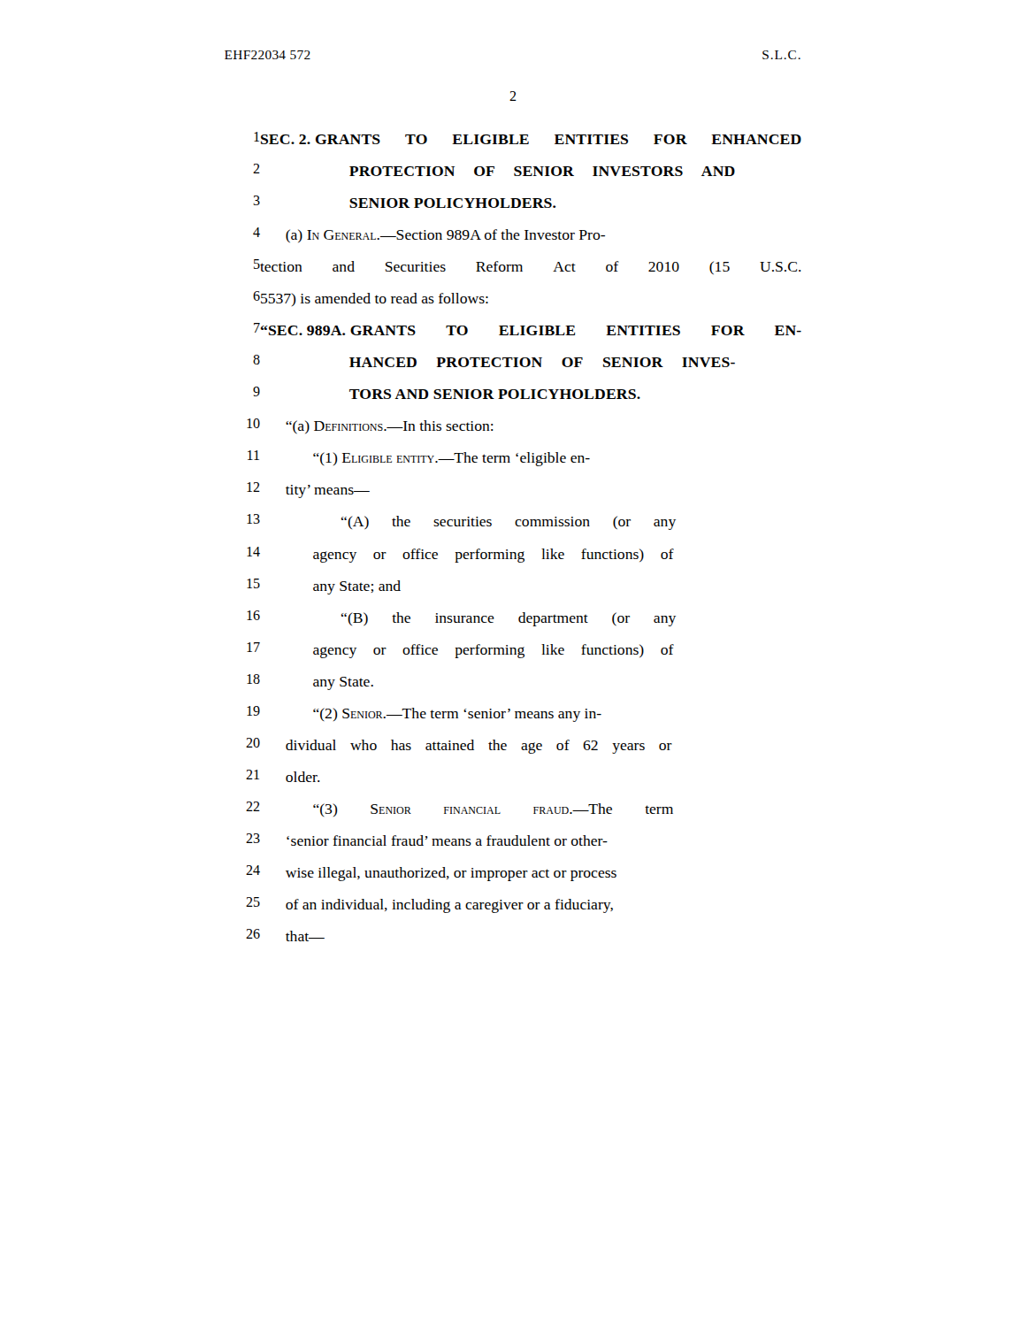EHF22034 572
S.L.C.
2
| 1 | SEC. 2. GRANTS TO ELIGIBLE ENTITIES FOR ENHANCED |
| 2 | PROTECTION OF SENIOR INVESTORS AND |
| 3 | SENIOR POLICYHOLDERS. |
| 4 | (a) In General. —Section 989A of the Investor Pro- |
| 5 | tection and Securities Reform Act of 2010 (15 U.S.C. |
| 6 | 5537) is amended to read as follows: |
| 7 | “SEC. 989A. GRANTS TO ELIGIBLE ENTITIES FOR EN- |
| 8 | HANCED PROTECTION OF SENIOR INVES- |
| 9 | TORS AND SENIOR POLICYHOLDERS. |
| 10 | “(a) Definitions. —In this section: |
| 11 | “(1) Eligible entity. —The term ‘eligible en- |
| 12 | tity’ means— |
| 13 | “(A) the securities commission (or any |
| 14 | agency or office performing like functions) of |
| 15 | any State; and |
| 16 | “(B) the insurance department (or any |
| 17 | agency or office performing like functions) of |
| 18 | any State. |
| 19 | “(2) Senior. —The term ‘senior’ means any in- |
| 20 | dividual who has attained the age of 62 years or |
| 21 | older. |
| 22 | “(3) Senior financial fraud. —The term |
| 23 | ‘senior financial fraud’ means a fraudulent or other- |
| 24 | wise illegal, unauthorized, or improper act or process |
| 25 | of an individual, including a caregiver or a fiduciary, |
| 26 | that— |